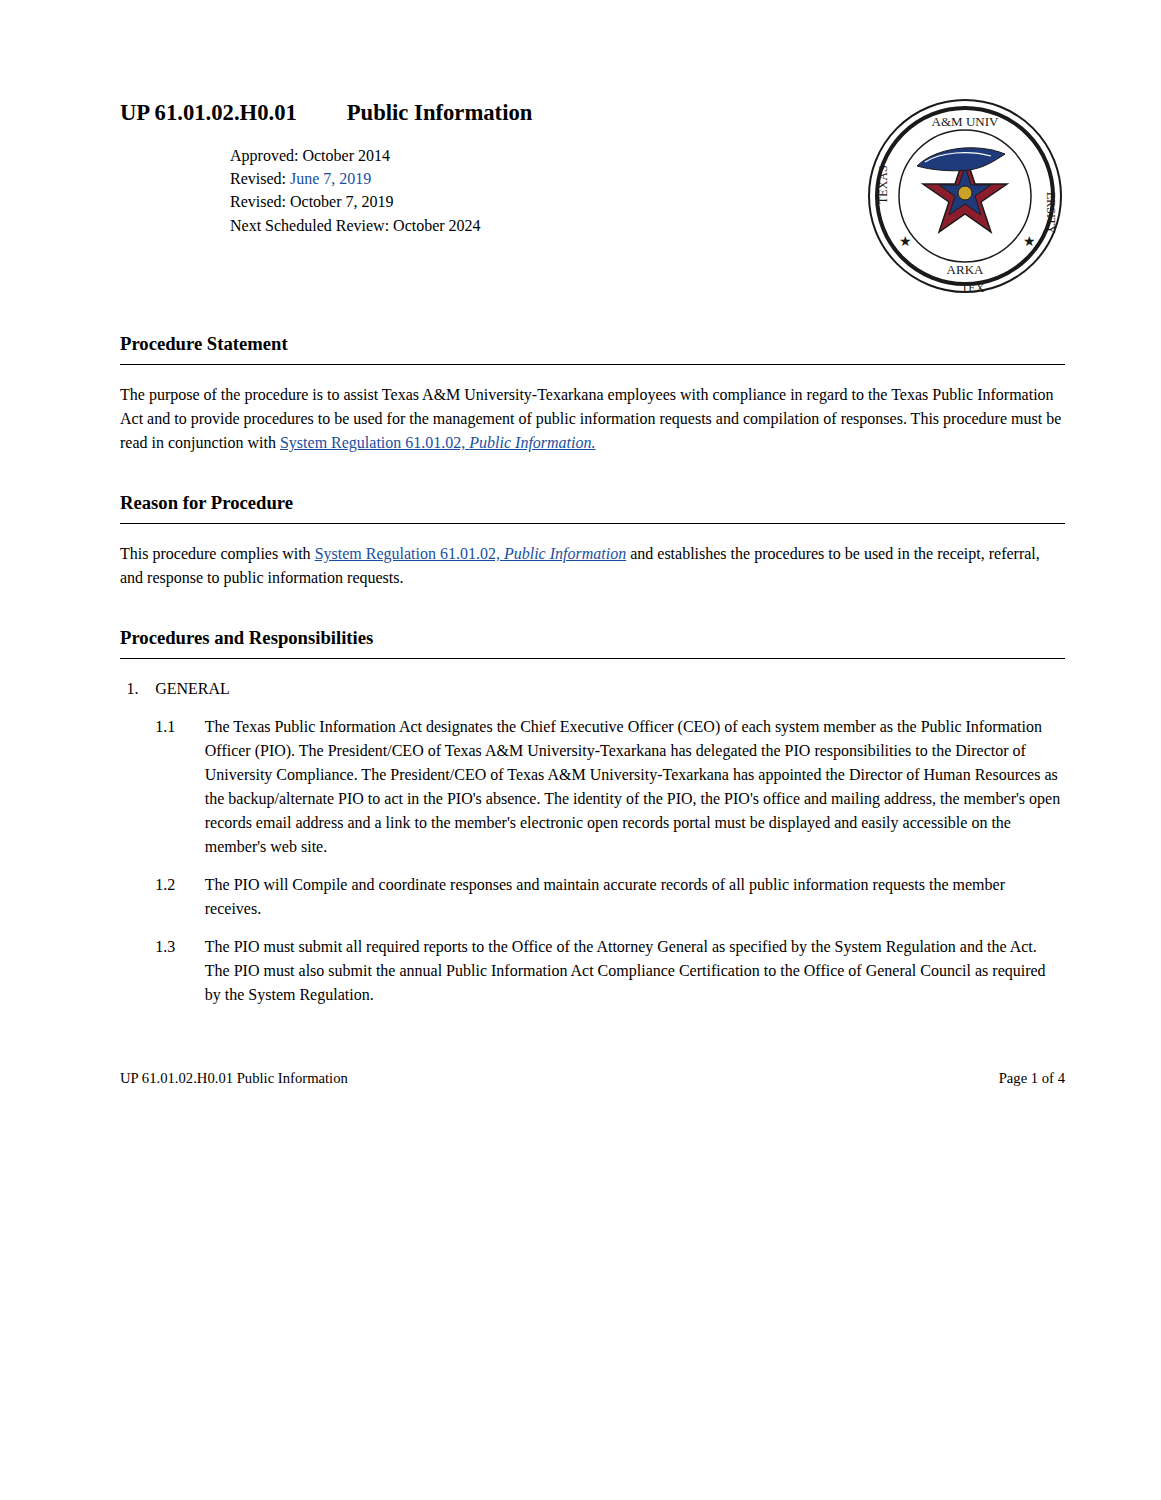A&M UNIV ARKA TEXAS ERSITY ★ ★ TEX
UP 61.01.02.H0.01 Public Information
Approved: October 2014
Revised: June 7, 2019
Revised: October 7, 2019
Next Scheduled Review: October 2024
Procedure Statement
The purpose of the procedure is to assist Texas A&M University-Texarkana employees with compliance in regard to the Texas Public Information Act and to provide procedures to be used for the management of public information requests and compilation of responses. This procedure must be read in conjunction with System Regulation 61.01.02, Public Information.
Reason for Procedure
This procedure complies with System Regulation 61.01.02, Public Information and establishes the procedures to be used in the receipt, referral, and response to public information requests.
Procedures and Responsibilities
1. GENERAL
1.1 The Texas Public Information Act designates the Chief Executive Officer (CEO) of each system member as the Public Information Officer (PIO). The President/CEO of Texas A&M University-Texarkana has delegated the PIO responsibilities to the Director of University Compliance. The President/CEO of Texas A&M University-Texarkana has appointed the Director of Human Resources as the backup/alternate PIO to act in the PIO's absence. The identity of the PIO, the PIO's office and mailing address, the member's open records email address and a link to the member's electronic open records portal must be displayed and easily accessible on the member's web site.
1.2 The PIO will Compile and coordinate responses and maintain accurate records of all public information requests the member receives.
1.3 The PIO must submit all required reports to the Office of the Attorney General as specified by the System Regulation and the Act. The PIO must also submit the annual Public Information Act Compliance Certification to the Office of General Council as required by the System Regulation.
UP 61.01.02.H0.01 Public Information
Page 1 of 4